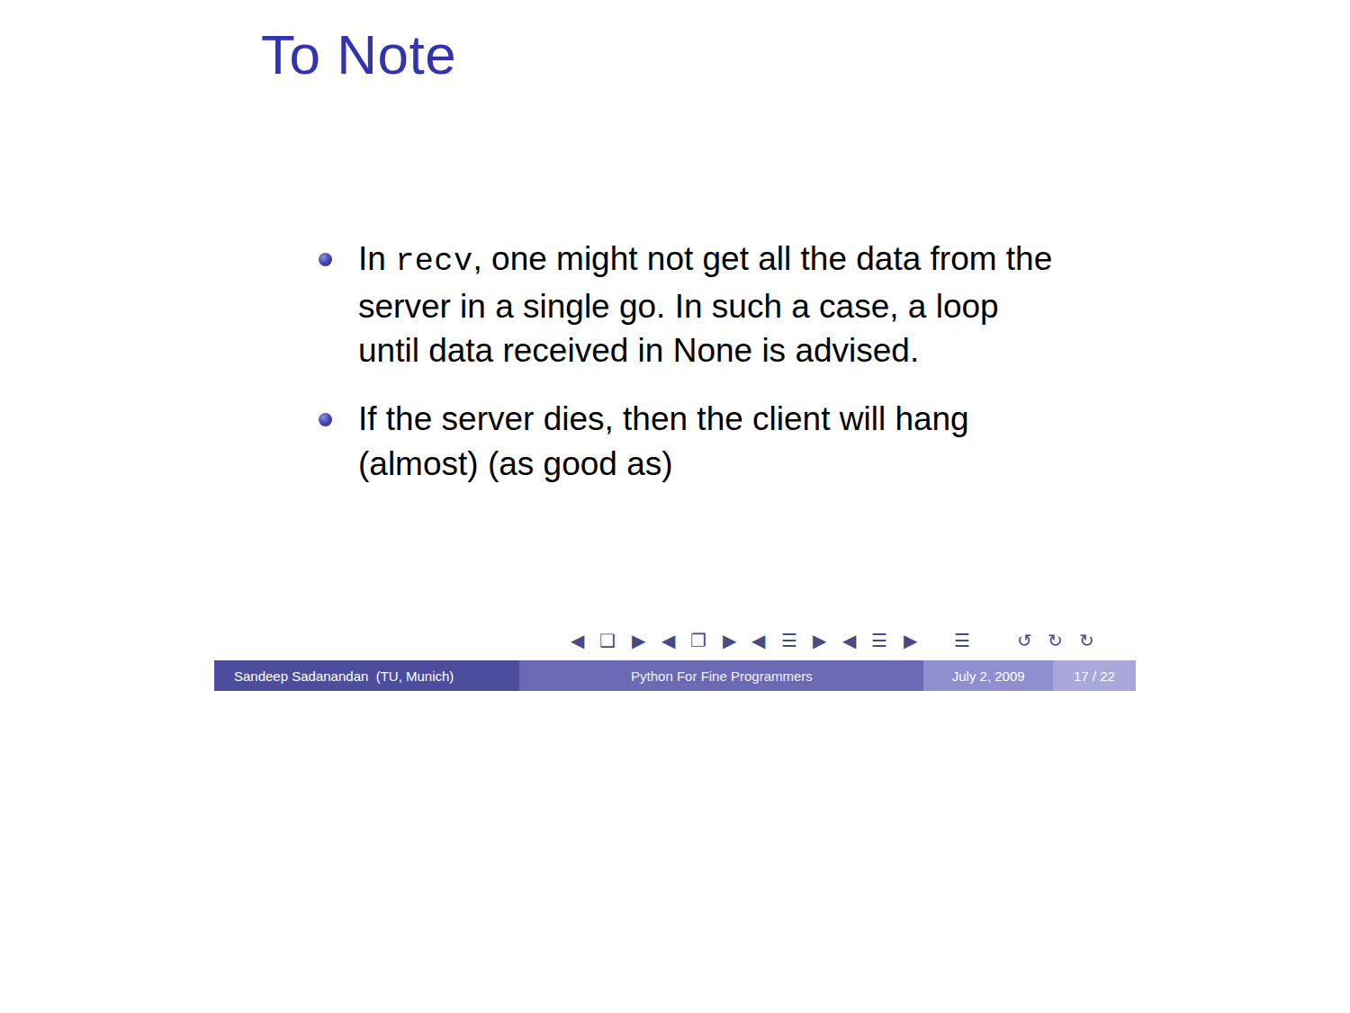To Note
In recv, one might not get all the data from the server in a single go. In such a case, a loop until data received in None is advised.
If the server dies, then the client will hang (almost) (as good as)
◀ ❑ ▶ ◀ ❐ ▶ ◀ ☰ ▶ ◀ ☰ ▶ ☰ ↺ ↻ ↻
Sandeep Sadanandan (TU, Munich)
Python For Fine Programmers
July 2, 2009
17 / 22